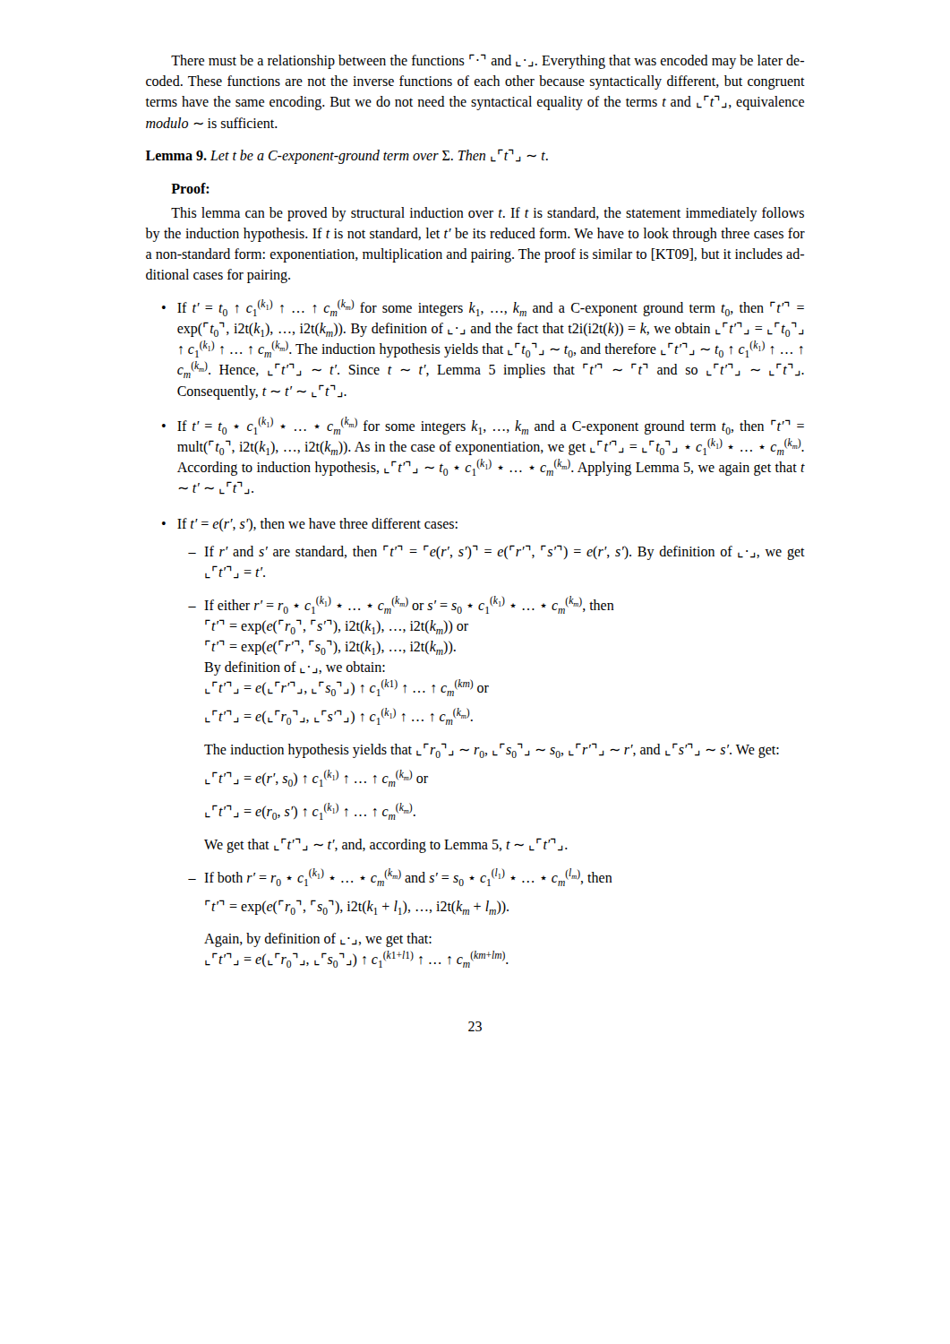There must be a relationship between the functions ⌜·⌝ and ⌞·⌟. Everything that was encoded may be later decoded. These functions are not the inverse functions of each other because syntactically different, but congruent terms have the same encoding. But we do not need the syntactical equality of the terms t and ⌞⌜t⌝⌟, equivalence modulo ∼ is sufficient.
Lemma 9. Let t be a C-exponent-ground term over Σ. Then ⌞⌜t⌝⌟ ∼ t.
Proof:
This lemma can be proved by structural induction over t. If t is standard, the statement immediately follows by the induction hypothesis. If t is not standard, let t′ be its reduced form. We have to look through three cases for a non-standard form: exponentiation, multiplication and pairing. The proof is similar to [KT09], but it includes additional cases for pairing.
If t′ = t0 ↑ c1(k1) ↑ … ↑ cm(km) for some integers k1, …, km and a C-exponent ground term t0, then ⌜t′⌝ = exp(⌜t0⌝, i2t(k1), …, i2t(km)). By definition of ⌞·⌟ and the fact that t2i(i2t(k)) = k, we obtain ⌞⌜t′⌝⌟ = ⌞⌜t0⌝⌟ ↑ c1(k1) ↑ … ↑ cm(km). The induction hypothesis yields that ⌞⌜t0⌝⌟ ∼ t0, and therefore ⌞⌜t′⌝⌟ ∼ t0 ↑ c1(k1) ↑ … ↑ cm(km). Hence, ⌞⌜t′⌝⌟ ∼ t′. Since t ∼ t′, Lemma 5 implies that ⌜t′⌝ ∼ ⌜t⌝ and so ⌞⌜t′⌝⌟ ∼ ⌞⌜t⌝⌟. Consequently, t ∼ t′ ∼ ⌞⌜t⌝⌟.
If t′ = t0 ⋆ c1(k1) ⋆ … ⋆ cm(km) for some integers k1, …, km and a C-exponent ground term t0, then ⌜t′⌝ = mult(⌜t0⌝, i2t(k1), …, i2t(km)). As in the case of exponentiation, we get ⌞⌜t′⌝⌟ = ⌞⌜t0⌝⌟ ⋆ c1(k1) ⋆ … ⋆ cm(km). According to induction hypothesis, ⌞⌜t′⌝⌟ ∼ t0 ⋆ c1(k1) ⋆ … ⋆ cm(km). Applying Lemma 5, we again get that t ∼ t′ ∼ ⌞⌜t⌝⌟.
If t′ = e(r′, s′), then we have three different cases:
If r′ and s′ are standard, then ⌜t′⌝ = ⌜e(r′, s′)⌝ = e(⌜r′⌝, ⌜s′⌝) = e(r′, s′). By definition of ⌞·⌟, we get ⌞⌜t′⌝⌟ = t′.
If either r′ = r0 ⋆ c1(k1) ⋆ … ⋆ cm(km) or s′ = s0 ⋆ c1(k1) ⋆ … ⋆ cm(km), then
⌜t′⌝ = exp(e(⌜r0⌝, ⌜s′⌝), i2t(k1), …, i2t(km)) or
⌜t′⌝ = exp(e(⌜r′⌝, ⌜s0⌝), i2t(k1), …, i2t(km)).
By definition of ⌞·⌟, we obtain:
⌞⌜t′⌝⌟ = e(⌞⌜r′⌝⌟, ⌞⌜s0⌝⌟) ↑ c1(k1) ↑ … ↑ cm(km) or
⌞⌜t′⌝⌟ = e(⌞⌜r0⌝⌟, ⌞⌜s′⌝⌟) ↑ c1(k1) ↑ … ↑ cm(km).
The induction hypothesis yields that ⌞⌜r0⌝⌟ ∼ r0, ⌞⌜s0⌝⌟ ∼ s0, ⌞⌜r′⌝⌟ ∼ r′, and ⌞⌜s′⌝⌟ ∼ s′. We get:
⌞⌜t′⌝⌟ = e(r′, s0) ↑ c1(k1) ↑ … ↑ cm(km) or
⌞⌜t′⌝⌟ = e(r0, s′) ↑ c1(k1) ↑ … ↑ cm(km).
We get that ⌞⌜t′⌝⌟ ∼ t′, and, according to Lemma 5, t ∼ ⌞⌜t′⌝⌟.
If both r′ = r0 ⋆ c1(k1) ⋆ … ⋆ cm(km) and s′ = s0 ⋆ c1(l1) ⋆ … ⋆ cm(lm), then
⌜t′⌝ = exp(e(⌜r0⌝, ⌜s0⌝), i2t(k1 + l1), …, i2t(km + lm)).
Again, by definition of ⌞·⌟, we get that:
⌞⌜t′⌝⌟ = e(⌞⌜r0⌝⌟, ⌞⌜s0⌝⌟) ↑ c1(k1+l1) ↑ … ↑ cm(km+lm).
23